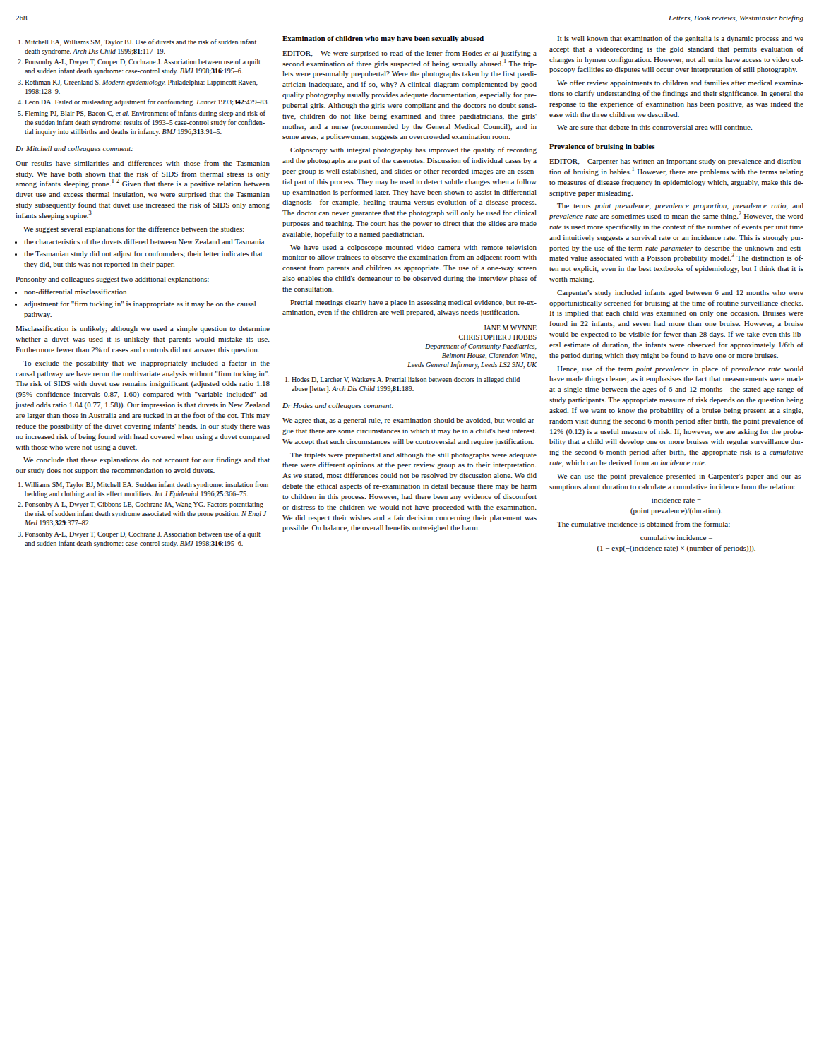268 Letters, Book reviews, Westminster briefing
Mitchell EA, Williams SM, Taylor BJ. Use of duvets and the risk of sudden infant death syndrome. Arch Dis Child 1999;81:117–19.
Ponsonby A-L, Dwyer T, Couper D, Cochrane J. Association between use of a quilt and sudden infant death syndrome: case-control study. BMJ 1998;316:195–6.
Rothman KJ, Greenland S. Modern epidemiology. Philadelphia: Lippincott Raven, 1998:128–9.
Leon DA. Failed or misleading adjustment for confounding. Lancet 1993;342:479–83.
Fleming PJ, Blair PS, Bacon C, et al. Environment of infants during sleep and risk of the sudden infant death syndrome: results of 1993–5 case-control study for confidential inquiry into stillbirths and deaths in infancy. BMJ 1996;313:91–5.
Dr Mitchell and colleagues comment:
Our results have similarities and differences with those from the Tasmanian study. We have both shown that the risk of SIDS from thermal stress is only among infants sleeping prone.1 2 Given that there is a positive relation between duvet use and excess thermal insulation, we were surprised that the Tasmanian study subsequently found that duvet use increased the risk of SIDS only among infants sleeping supine.3
We suggest several explanations for the difference between the studies:
the characteristics of the duvets differed between New Zealand and Tasmania
the Tasmanian study did not adjust for confounders; their letter indicates that they did, but this was not reported in their paper.
Ponsonby and colleagues suggest two additional explanations:
non-differential misclassification
adjustment for "firm tucking in" is inappropriate as it may be on the causal pathway.
Misclassification is unlikely; although we used a simple question to determine whether a duvet was used it is unlikely that parents would mistake its use. Furthermore fewer than 2% of cases and controls did not answer this question.
To exclude the possibility that we inappropriately included a factor in the causal pathway we have rerun the multivariate analysis without "firm tucking in". The risk of SIDS with duvet use remains insignificant (adjusted odds ratio 1.18 (95% confidence intervals 0.87, 1.60) compared with "variable included" adjusted odds ratio 1.04 (0.77, 1.58)). Our impression is that duvets in New Zealand are larger than those in Australia and are tucked in at the foot of the cot. This may reduce the possibility of the duvet covering infants' heads. In our study there was no increased risk of being found with head covered when using a duvet compared with those who were not using a duvet.
We conclude that these explanations do not account for our findings and that our study does not support the recommendation to avoid duvets.
Williams SM, Taylor BJ, Mitchell EA. Sudden infant death syndrome: insulation from bedding and clothing and its effect modifiers. Int J Epidemiol 1996;25:366–75.
Ponsonby A-L, Dwyer T, Gibbons LE, Cochrane JA, Wang YG. Factors potentiating the risk of sudden infant death syndrome associated with the prone position. N Engl J Med 1993;329:377–82.
Ponsonby A-L, Dwyer T, Couper D, Cochrane J. Association between use of a quilt and sudden infant death syndrome: case-control study. BMJ 1998;316:195–6.
Examination of children who may have been sexually abused
EDITOR,—We were surprised to read of the letter from Hodes et al justifying a second examination of three girls suspected of being sexually abused.1 The triplets were presumably prepubertal? Were the photographs taken by the first paediatrician inadequate, and if so, why? A clinical diagram complemented by good quality photography usually provides adequate documentation, especially for prepubertal girls. Although the girls were compliant and the doctors no doubt sensitive, children do not like being examined and three paediatricians, the girls' mother, and a nurse (recommended by the General Medical Council), and in some areas, a policewoman, suggests an overcrowded examination room.
Colposcopy with integral photography has improved the quality of recording and the photographs are part of the casenotes. Discussion of individual cases by a peer group is well established, and slides or other recorded images are an essential part of this process. They may be used to detect subtle changes when a follow up examination is performed later. They have been shown to assist in differential diagnosis—for example, healing trauma versus evolution of a disease process. The doctor can never guarantee that the photograph will only be used for clinical purposes and teaching. The court has the power to direct that the slides are made available, hopefully to a named paediatrician.
We have used a colposcope mounted video camera with remote television monitor to allow trainees to observe the examination from an adjacent room with consent from parents and children as appropriate. The use of a one-way screen also enables the child's demeanour to be observed during the interview phase of the consultation.
Pretrial meetings clearly have a place in assessing medical evidence, but re-examination, even if the children are well prepared, always needs justification.
JANE M WYNNE
CHRISTOPHER J HOBBS
Department of Community Paediatrics,
Belmont House, Clarendon Wing,
Leeds General Infirmary, Leeds LS2 9NJ, UK
Hodes D, Larcher V, Watkeys A. Pretrial liaison between doctors in alleged child abuse [letter]. Arch Dis Child 1999;81:189.
Dr Hodes and colleagues comment:
We agree that, as a general rule, re-examination should be avoided, but would argue that there are some circumstances in which it may be in a child's best interest. We accept that such circumstances will be controversial and require justification.
The triplets were prepubertal and although the still photographs were adequate there were different opinions at the peer review group as to their interpretation. As we stated, most differences could not be resolved by discussion alone. We did debate the ethical aspects of re-examination in detail because there may be harm to children in this process. However, had there been any evidence of discomfort or distress to the children we would not have proceeded with the examination. We did respect their wishes and a fair decision concerning their placement was possible. On balance, the overall benefits outweighed the harm.
It is well known that examination of the genitalia is a dynamic process and we accept that a videorecording is the gold standard that permits evaluation of changes in hymen configuration. However, not all units have access to video colposcopy facilities so disputes will occur over interpretation of still photography.
We offer review appointments to children and families after medical examinations to clarify understanding of the findings and their significance. In general the response to the experience of examination has been positive, as was indeed the ease with the three children we described.
We are sure that debate in this controversial area will continue.
Prevalence of bruising in babies
EDITOR,—Carpenter has written an important study on prevalence and distribution of bruising in babies.1 However, there are problems with the terms relating to measures of disease frequency in epidemiology which, arguably, make this descriptive paper misleading.
The terms point prevalence, prevalence proportion, prevalence ratio, and prevalence rate are sometimes used to mean the same thing.2 However, the word rate is used more specifically in the context of the number of events per unit time and intuitively suggests a survival rate or an incidence rate. This is strongly purported by the use of the term rate parameter to describe the unknown and estimated value associated with a Poisson probability model.3 The distinction is often not explicit, even in the best textbooks of epidemiology, but I think that it is worth making.
Carpenter's study included infants aged between 6 and 12 months who were opportunistically screened for bruising at the time of routine surveillance checks. It is implied that each child was examined on only one occasion. Bruises were found in 22 infants, and seven had more than one bruise. However, a bruise would be expected to be visible for fewer than 28 days. If we take even this liberal estimate of duration, the infants were observed for approximately 1/6th of the period during which they might be found to have one or more bruises.
Hence, use of the term point prevalence in place of prevalence rate would have made things clearer, as it emphasises the fact that measurements were made at a single time between the ages of 6 and 12 months—the stated age range of study participants. The appropriate measure of risk depends on the question being asked. If we want to know the probability of a bruise being present at a single, random visit during the second 6 month period after birth, the point prevalence of 12% (0.12) is a useful measure of risk. If, however, we are asking for the probability that a child will develop one or more bruises with regular surveillance during the second 6 month period after birth, the appropriate risk is a cumulative rate, which can be derived from an incidence rate.
We can use the point prevalence presented in Carpenter's paper and our assumptions about duration to calculate a cumulative incidence from the relation:
incidence rate =
(point prevalence)/(duration).
The cumulative incidence is obtained from the formula:
cumulative incidence =
(1 − exp(−(incidence rate) × (number of periods))).